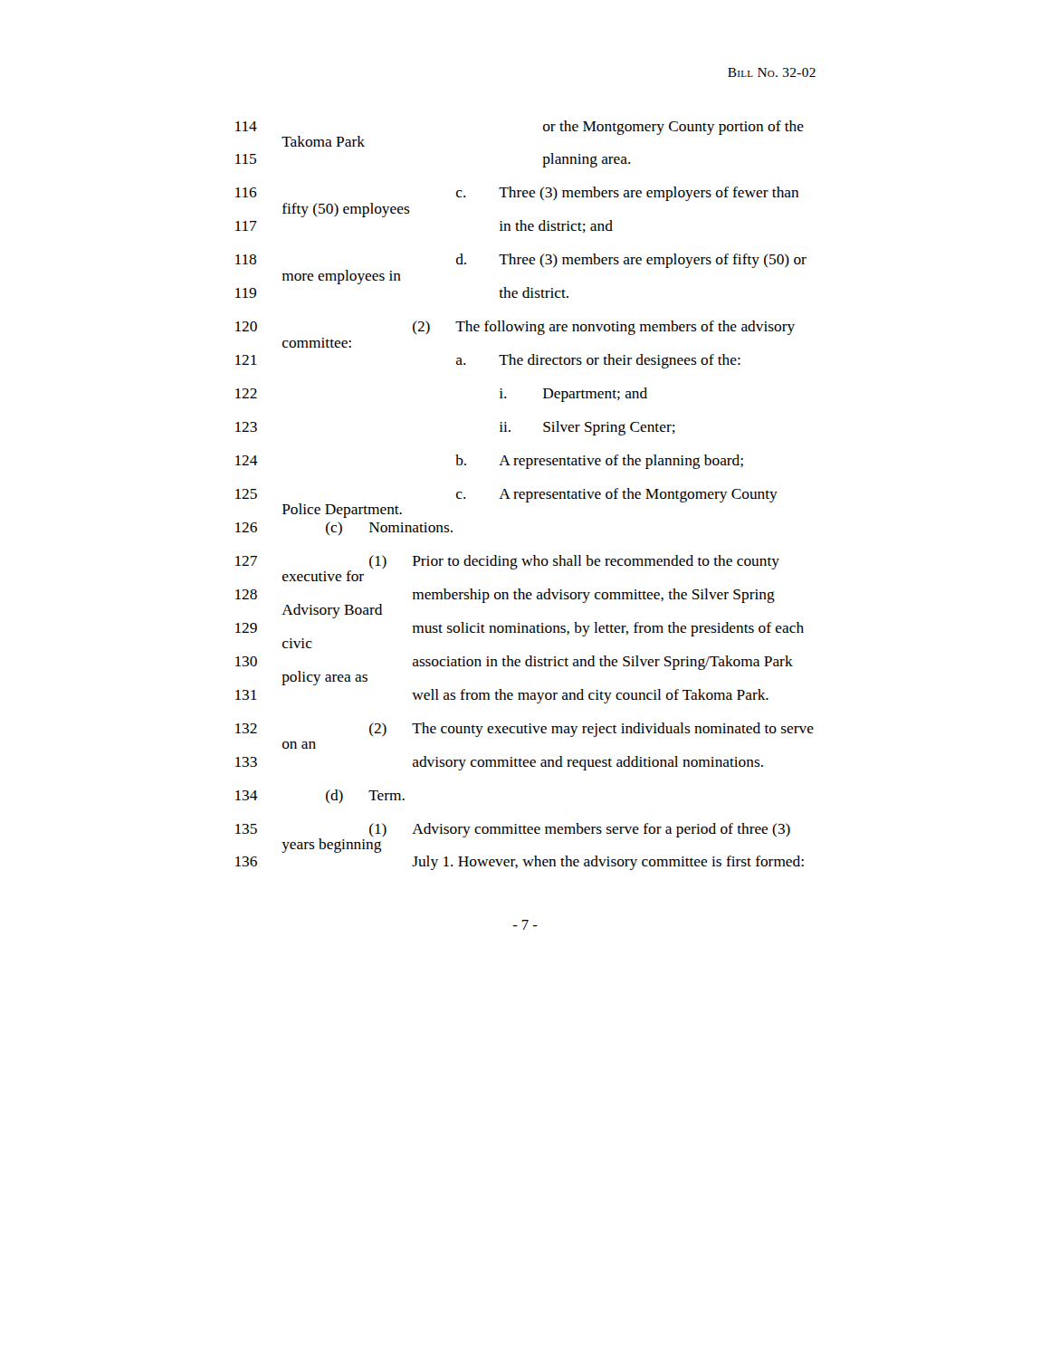Bill No. 32-02
| 114 | or the Montgomery County portion of the Takoma Park |
| 115 | planning area. |
| 116 | c. Three (3) members are employers of fewer than fifty (50) employees |
| 117 | in the district; and |
| 118 | d. Three (3) members are employers of fifty (50) or more employees in |
| 119 | the district. |
| 120 | (2) The following are nonvoting members of the advisory committee: |
| 121 | a. The directors or their designees of the: |
| 122 | i. Department; and |
| 123 | ii. Silver Spring Center; |
| 124 | b. A representative of the planning board; |
| 125 | c. A representative of the Montgomery County Police Department. |
| 126 | (c) Nominations. |
| 127 | (1) Prior to deciding who shall be recommended to the county executive for |
| 128 | membership on the advisory committee, the Silver Spring Advisory Board |
| 129 | must solicit nominations, by letter, from the presidents of each civic |
| 130 | association in the district and the Silver Spring/Takoma Park policy area as |
| 131 | well as from the mayor and city council of Takoma Park. |
| 132 | (2) The county executive may reject individuals nominated to serve on an |
| 133 | advisory committee and request additional nominations. |
| 134 | (d) Term. |
| 135 | (1) Advisory committee members serve for a period of three (3) years beginning |
| 136 | July 1. However, when the advisory committee is first formed: |
- 7 -